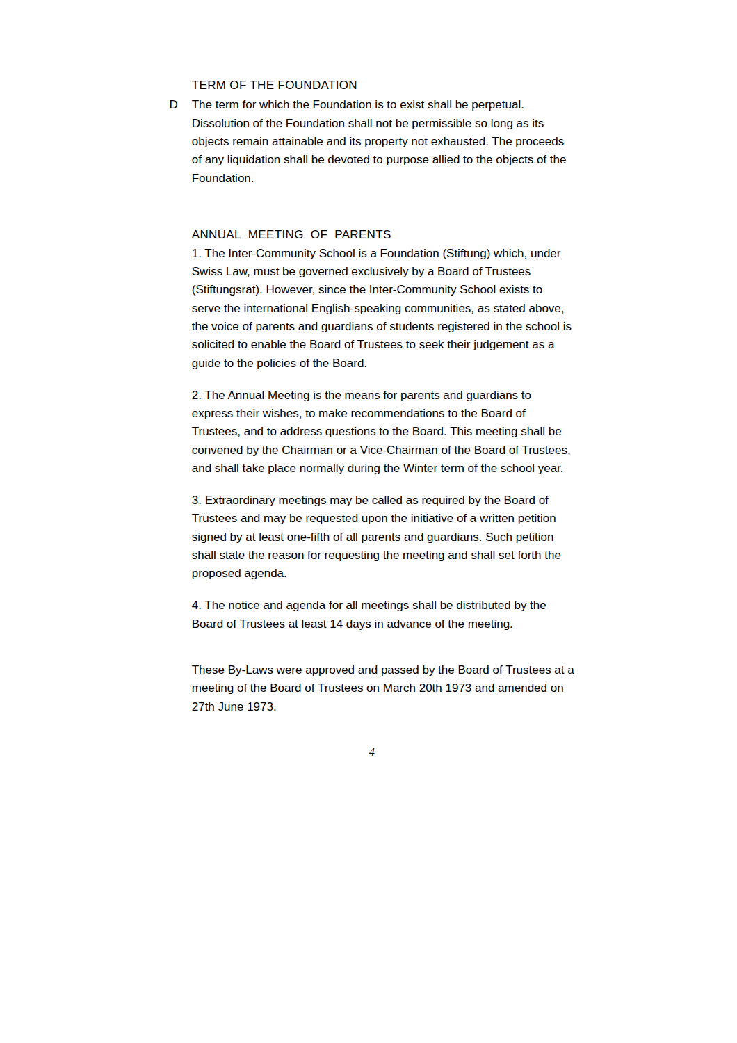TERM OF THE FOUNDATION
D
The term for which the Foundation is to exist shall be perpetual. Dissolution of the Foundation shall not be permissible so long as its objects remain attainable and its property not exhausted. The proceeds of any liquidation shall be devoted to purpose allied to the objects of the Foundation.
ANNUAL MEETING OF PARENTS
1. The Inter-Community School is a Foundation (Stiftung) which, under Swiss Law, must be governed exclusively by a Board of Trustees (Stiftungsrat). However, since the Inter-Community School exists to serve the international English-speaking communities, as stated above, the voice of parents and guardians of students registered in the school is solicited to enable the Board of Trustees to seek their judgement as a guide to the policies of the Board.
2. The Annual Meeting is the means for parents and guardians to express their wishes, to make recommendations to the Board of Trustees, and to address questions to the Board. This meeting shall be convened by the Chairman or a Vice-Chairman of the Board of Trustees, and shall take place normally during the Winter term of the school year.
3. Extraordinary meetings may be called as required by the Board of Trustees and may be requested upon the initiative of a written petition signed by at least one-fifth of all parents and guardians. Such petition shall state the reason for requesting the meeting and shall set forth the proposed agenda.
4. The notice and agenda for all meetings shall be distributed by the Board of Trustees at least 14 days in advance of the meeting.
These By-Laws were approved and passed by the Board of Trustees at a meeting of the Board of Trustees on March 20th 1973 and amended on 27th June 1973.
4